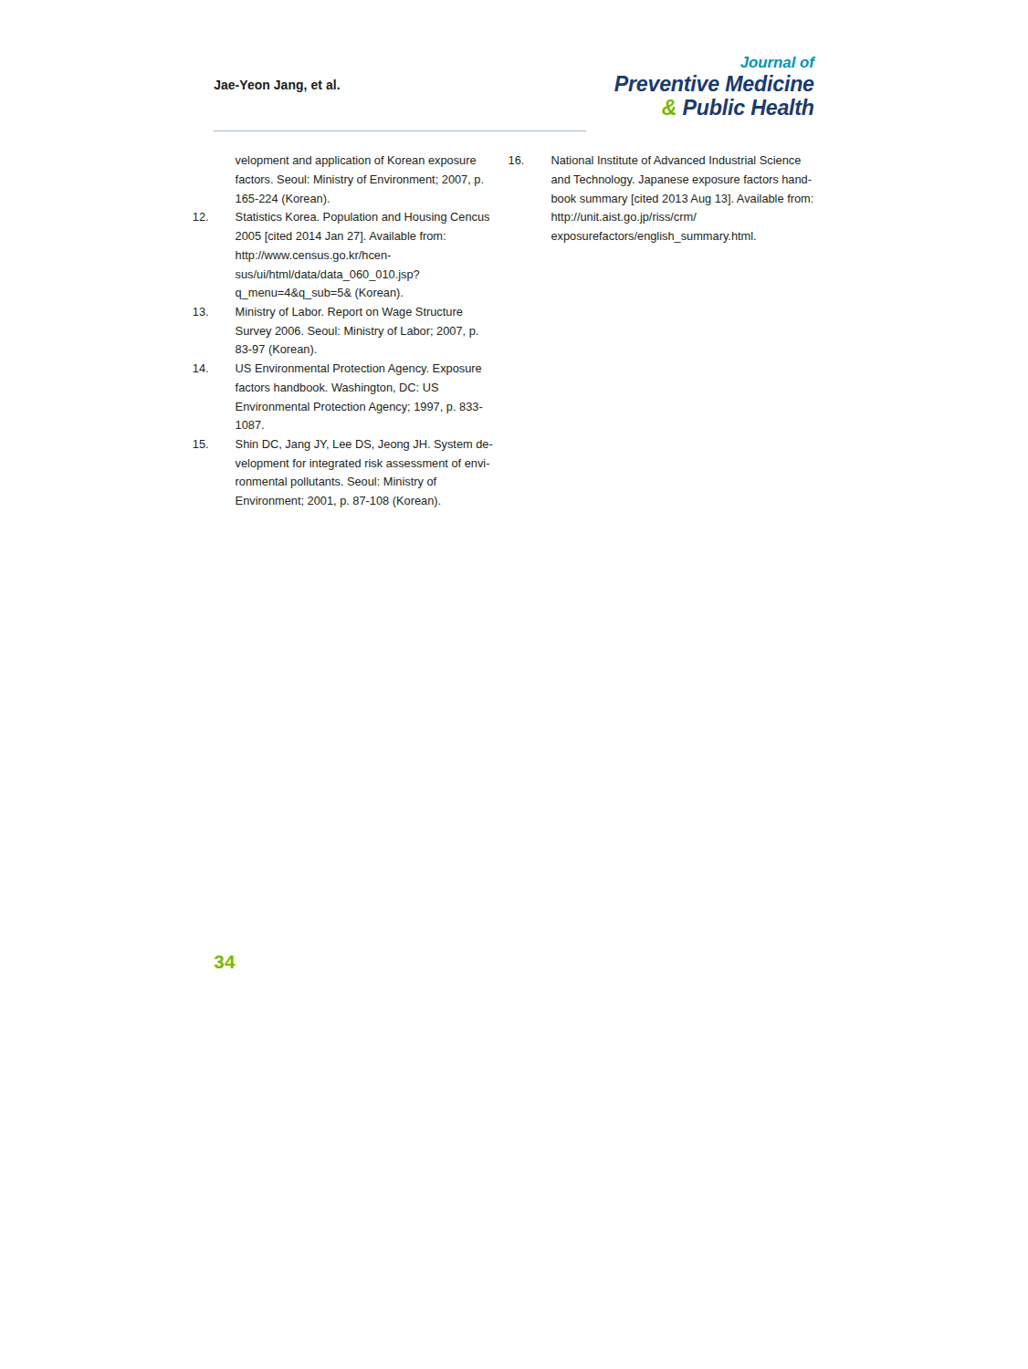Jae-Yeon Jang, et al.
Journal of
Preventive Medicine
& Public Health
velopment and application of Korean exposure factors. Seoul: Ministry of Environment; 2007, p. 165-224 (Korean).
12. Statistics Korea. Population and Housing Cencus 2005 [cited 2014 Jan 27]. Available from: http://www.census.go.kr/hcen­sus/ui/html/data/data_060_010.jsp?q_menu=4&q_sub=5& (Korean).
13. Ministry of Labor. Report on Wage Structure Survey 2006. Seoul: Ministry of Labor; 2007, p. 83-97 (Korean).
14. US Environmental Protection Agency. Exposure factors hand­book. Washington, DC: US Environmental Protection Agency; 1997, p. 833-1087.
15. Shin DC, Jang JY, Lee DS, Jeong JH. System development for in­tegrated risk assessment of environmental pollutants. Seoul: Ministry of Environment; 2001, p. 87-108 (Korean).
16. National Institute of Advanced Industrial Science and Tech­nology. Japanese exposure factors handbook summary [cited 2013 Aug 13]. Available from: http://unit.aist.go.jp/riss/crm/ exposurefactors/english_summary.html.
34